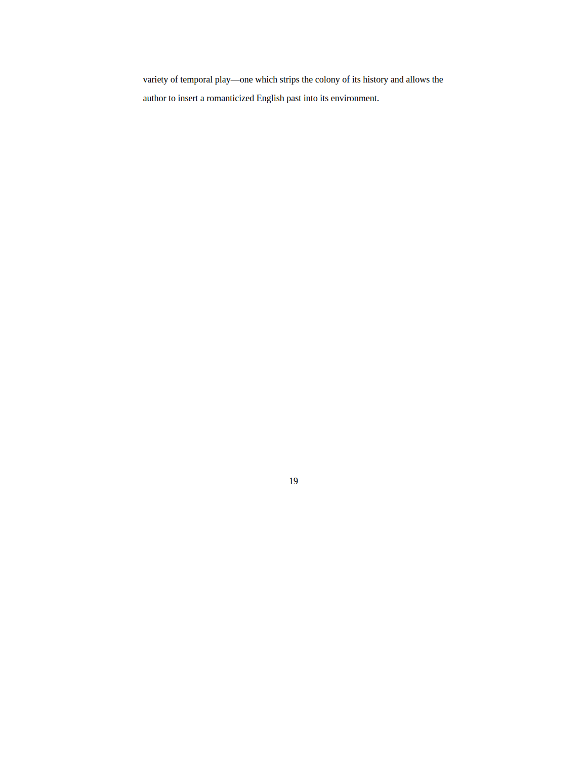variety of temporal play—one which strips the colony of its history and allows the author to insert a romanticized English past into its environment.
19